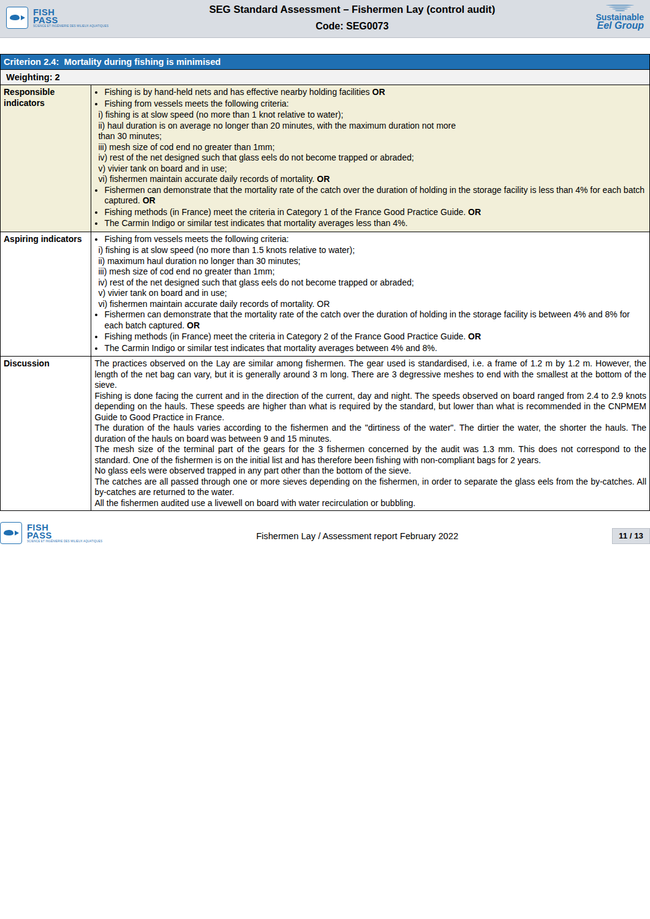FISH PASS SCIENCE ET INGÉNIERIE DES MILIEUX AQUATIQUES
SEG Standard Assessment – Fishermen Lay (control audit)
Code: SEG0073
Sustainable Eel Group
| Criterion 2.4: Mortality during fishing is minimised |
| Weighting: 2 |
| Responsible indicators | Fishing is by hand-held nets and has effective nearby holding facilities OR Fishing from vessels meets the following criteria: i) fishing is at slow speed (no more than 1 knot relative to water); ii) haul duration is on average no longer than 20 minutes, with the maximum duration not more than 30 minutes; iii) mesh size of cod end no greater than 1mm; iv) rest of the net designed such that glass eels do not become trapped or abraded; v) vivier tank on board and in use; vi) fishermen maintain accurate daily records of mortality. OR Fishermen can demonstrate that the mortality rate of the catch over the duration of holding in the storage facility is less than 4% for each batch captured. OR Fishing methods (in France) meet the criteria in Category 1 of the France Good Practice Guide. OR The Carmin Indigo or similar test indicates that mortality averages less than 4%. |
| Aspiring indicators | Fishing from vessels meets the following criteria: i) fishing is at slow speed (no more than 1.5 knots relative to water); ii) maximum haul duration no longer than 30 minutes; iii) mesh size of cod end no greater than 1mm; iv) rest of the net designed such that glass eels do not become trapped or abraded; v) vivier tank on board and in use; vi) fishermen maintain accurate daily records of mortality. OR Fishermen can demonstrate that the mortality rate of the catch over the duration of holding in the storage facility is between 4% and 8% for each batch captured. OR Fishing methods (in France) meet the criteria in Category 2 of the France Good Practice Guide. OR The Carmin Indigo or similar test indicates that mortality averages between 4% and 8%. |
| Discussion | The practices observed on the Lay are similar among fishermen. The gear used is standardised, i.e. a frame of 1.2 m by 1.2 m. However, the length of the net bag can vary, but it is generally around 3 m long. There are 3 degressive meshes to end with the smallest at the bottom of the sieve. Fishing is done facing the current and in the direction of the current, day and night. The speeds observed on board ranged from 2.4 to 2.9 knots depending on the hauls. These speeds are higher than what is required by the standard, but lower than what is recommended in the CNPMEM Guide to Good Practice in France. The duration of the hauls varies according to the fishermen and the "dirtiness of the water". The dirtier the water, the shorter the hauls. The duration of the hauls on board was between 9 and 15 minutes. The mesh size of the terminal part of the gears for the 3 fishermen concerned by the audit was 1.3 mm. This does not correspond to the standard. One of the fishermen is on the initial list and has therefore been fishing with non-compliant bags for 2 years. No glass eels were observed trapped in any part other than the bottom of the sieve. The catches are all passed through one or more sieves depending on the fishermen, in order to separate the glass eels from the by-catches. All by-catches are returned to the water. All the fishermen audited use a livewell on board with water recirculation or bubbling. |
FISH PASS SCIENCE ET INGÉNIERIE DES MILIEUX AQUATIQUES
Fishermen Lay / Assessment report February 2022
11 / 13